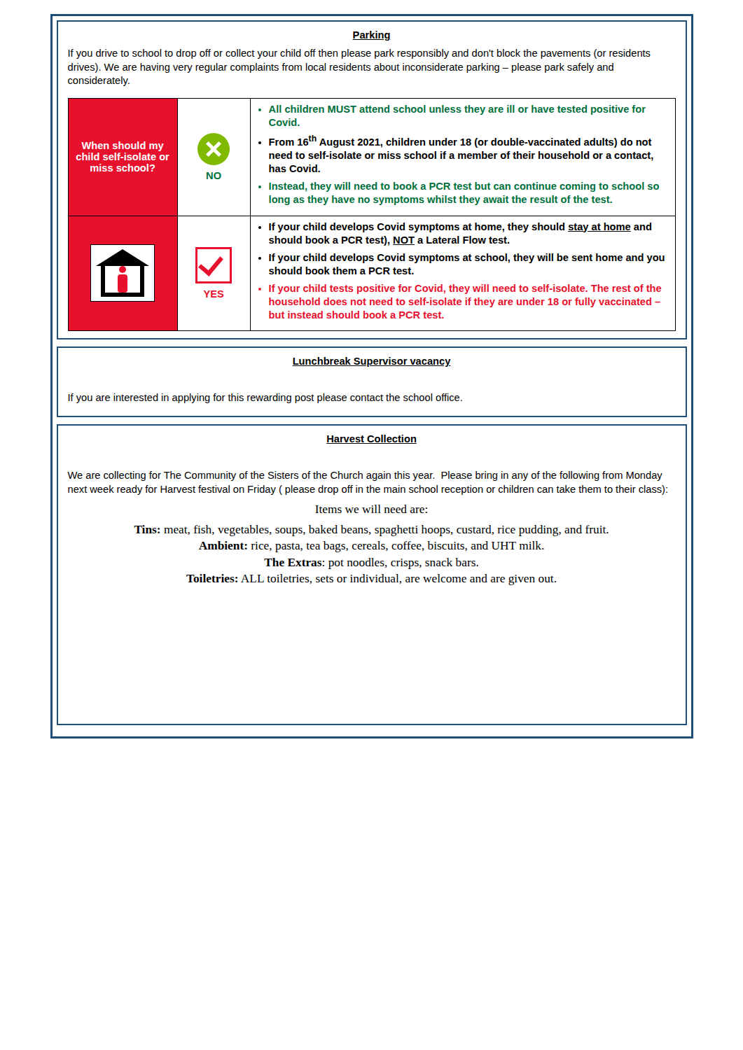Parking
If you drive to school to drop off or collect your child off then please park responsibly and don't block the pavements (or residents drives). We are having very regular complaints from local residents about inconsiderate parking – please park safely and considerately.
| When should my child self-isolate or miss school? | NO | All children MUST attend school unless they are ill or have tested positive for Covid. From 16 th August 2021, children under 18 (or double-vaccinated adults) do not need to self-isolate or miss school if a member of their household or a contact, has Covid. Instead, they will need to book a PCR test but can continue coming to school so long as they have no symptoms whilst they await the result of the test. |
| | YES | If your child develops Covid symptoms at home, they should stay at home and should book a PCR test), NOT a Lateral Flow test. If your child develops Covid symptoms at school, they will be sent home and you should book them a PCR test. If your child tests positive for Covid, they will need to self-isolate. The rest of the household does not need to self-isolate if they are under 18 or fully vaccinated – but instead should book a PCR test. |
Lunchbreak Supervisor vacancy
If you are interested in applying for this rewarding post please contact the school office.
Harvest Collection
We are collecting for The Community of the Sisters of the Church again this year. Please bring in any of the following from Monday next week ready for Harvest festival on Friday ( please drop off in the main school reception or children can take them to their class):
Items we will need are:
Tins: meat, fish, vegetables, soups, baked beans, spaghetti hoops, custard, rice pudding, and fruit.
Ambient: rice, pasta, tea bags, cereals, coffee, biscuits, and UHT milk.
The Extras: pot noodles, crisps, snack bars.
Toiletries: ALL toiletries, sets or individual, are welcome and are given out.